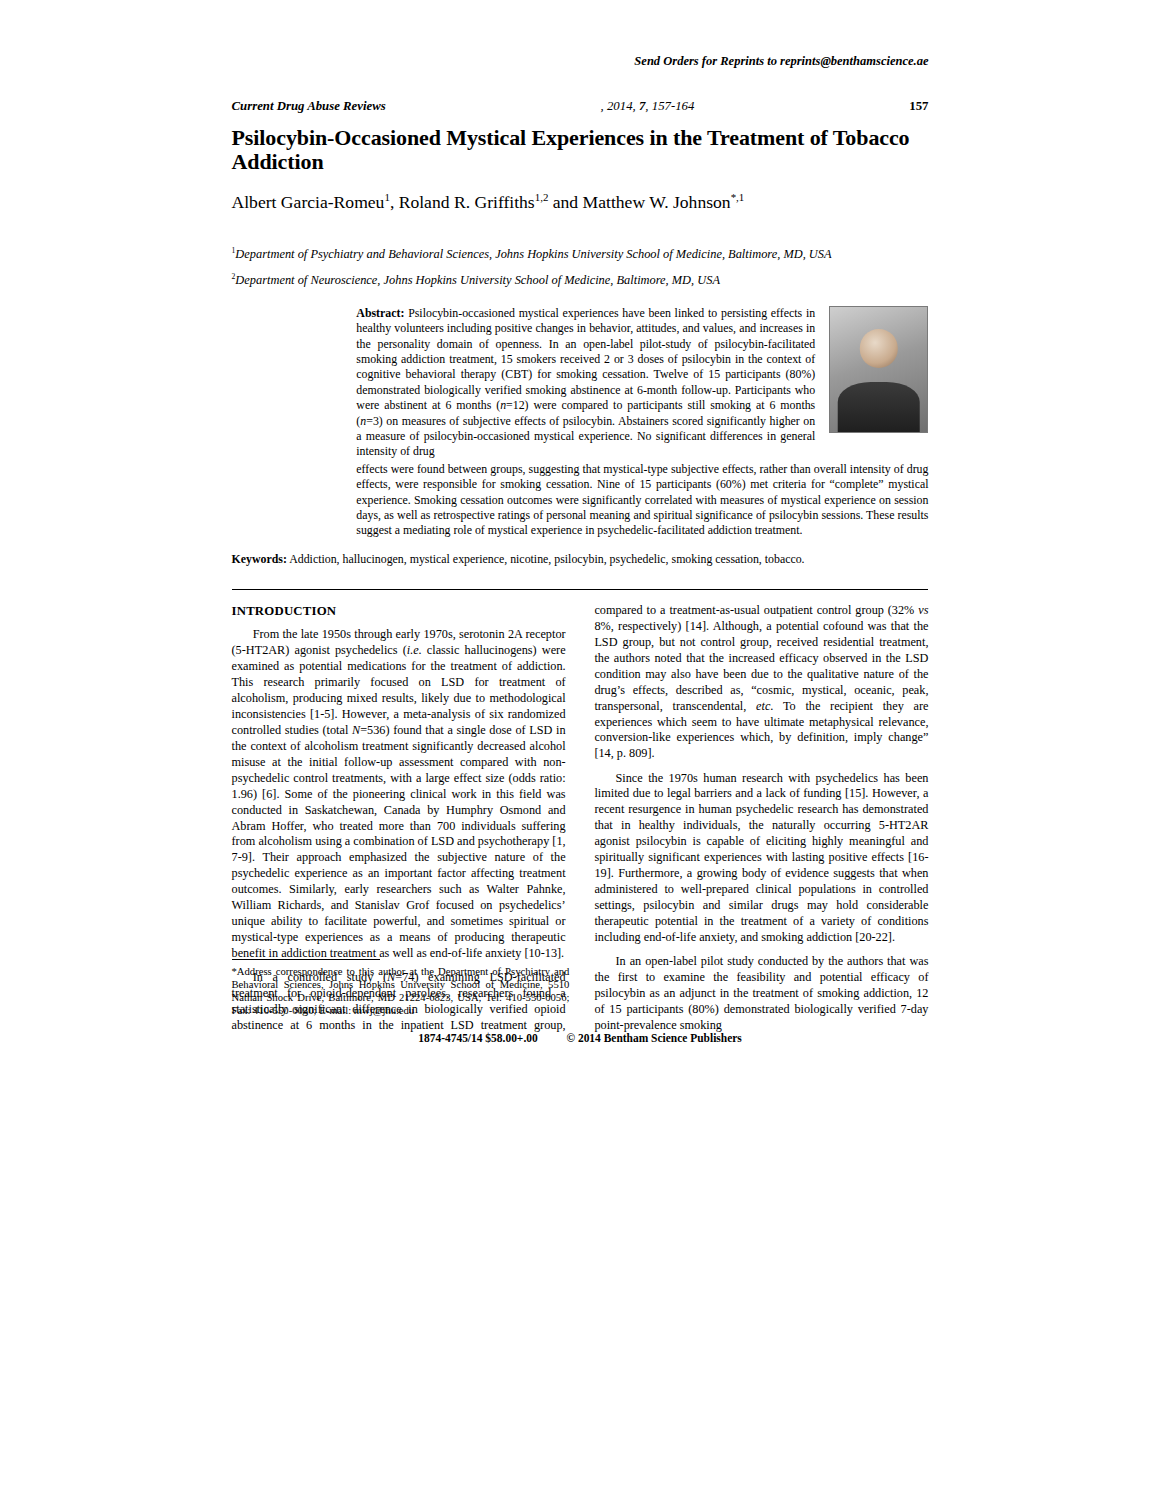Send Orders for Reprints to reprints@benthamscience.ae
Current Drug Abuse Reviews, 2014, 7, 157-164 157
Psilocybin-Occasioned Mystical Experiences in the Treatment of Tobacco Addiction
Albert Garcia-Romeu1, Roland R. Griffiths1,2 and Matthew W. Johnson*,1
1Department of Psychiatry and Behavioral Sciences, Johns Hopkins University School of Medicine, Baltimore, MD, USA
2Department of Neuroscience, Johns Hopkins University School of Medicine, Baltimore, MD, USA
Abstract: Psilocybin-occasioned mystical experiences have been linked to persisting effects in healthy volunteers including positive changes in behavior, attitudes, and values, and increases in the personality domain of openness. In an open-label pilot-study of psilocybin-facilitated smoking addiction treatment, 15 smokers received 2 or 3 doses of psilocybin in the context of cognitive behavioral therapy (CBT) for smoking cessation. Twelve of 15 participants (80%) demonstrated biologically verified smoking abstinence at 6-month follow-up. Participants who were abstinent at 6 months (n=12) were compared to participants still smoking at 6 months (n=3) on measures of subjective effects of psilocybin. Abstainers scored significantly higher on a measure of psilocybin-occasioned mystical experience. No significant differences in general intensity of drug
effects were found between groups, suggesting that mystical-type subjective effects, rather than overall intensity of drug effects, were responsible for smoking cessation. Nine of 15 participants (60%) met criteria for “complete” mystical experience. Smoking cessation outcomes were significantly correlated with measures of mystical experience on session days, as well as retrospective ratings of personal meaning and spiritual significance of psilocybin sessions. These results suggest a mediating role of mystical experience in psychedelic-facilitated addiction treatment.
Keywords: Addiction, hallucinogen, mystical experience, nicotine, psilocybin, psychedelic, smoking cessation, tobacco.
INTRODUCTION
From the late 1950s through early 1970s, serotonin 2A receptor (5-HT2AR) agonist psychedelics (i.e. classic hallucinogens) were examined as potential medications for the treatment of addiction. This research primarily focused on LSD for treatment of alcoholism, producing mixed results, likely due to methodological inconsistencies [1-5]. However, a meta-analysis of six randomized controlled studies (total N=536) found that a single dose of LSD in the context of alcoholism treatment significantly decreased alcohol misuse at the initial follow-up assessment compared with non-psychedelic control treatments, with a large effect size (odds ratio: 1.96) [6]. Some of the pioneering clinical work in this field was conducted in Saskatchewan, Canada by Humphry Osmond and Abram Hoffer, who treated more than 700 individuals suffering from alcoholism using a combination of LSD and psychotherapy [1, 7-9]. Their approach emphasized the subjective nature of the psychedelic experience as an important factor affecting treatment outcomes. Similarly, early researchers such as Walter Pahnke, William Richards, and Stanislav Grof focused on psychedelics’ unique ability to facilitate powerful, and sometimes spiritual or mystical-type experiences as a means of producing therapeutic benefit in addiction treatment as well as end-of-life anxiety [10-13].
In a controlled study (N=74) examining LSD-facilitated treatment for opioid-dependent parolees, researchers found a statistically significant difference in biologically verified opioid abstinence at 6 months in the inpatient LSD treatment group, compared to a treatment-as-usual outpatient control group (32% vs 8%, respectively) [14]. Although, a potential cofound was that the LSD group, but not control group, received residential treatment, the authors noted that the increased efficacy observed in the LSD condition may also have been due to the qualitative nature of the drug’s effects, described as, “cosmic, mystical, oceanic, peak, transpersonal, transcendental, etc. To the recipient they are experiences which seem to have ultimate metaphysical relevance, conversion-like experiences which, by definition, imply change” [14, p. 809].
Since the 1970s human research with psychedelics has been limited due to legal barriers and a lack of funding [15]. However, a recent resurgence in human psychedelic research has demonstrated that in healthy individuals, the naturally occurring 5-HT2AR agonist psilocybin is capable of eliciting highly meaningful and spiritually significant experiences with lasting positive effects [16-19]. Furthermore, a growing body of evidence suggests that when administered to well-prepared clinical populations in controlled settings, psilocybin and similar drugs may hold considerable therapeutic potential in the treatment of a variety of conditions including end-of-life anxiety, and smoking addiction [20-22].
In an open-label pilot study conducted by the authors that was the first to examine the feasibility and potential efficacy of psilocybin as an adjunct in the treatment of smoking addiction, 12 of 15 participants (80%) demonstrated biologically verified 7-day point-prevalence smoking
*Address correspondence to this author at the Department of Psychiatry and Behavioral Sciences, Johns Hopkins University School of Medicine, 5510 Nathan Shock Drive, Baltimore, MD 21224-6823, USA; Tel: 410-550-0056; Fax: 410-550-0030; E-mail: mwj@jhu.edu
1874-4745/14 $58.00+.00 © 2014 Bentham Science Publishers